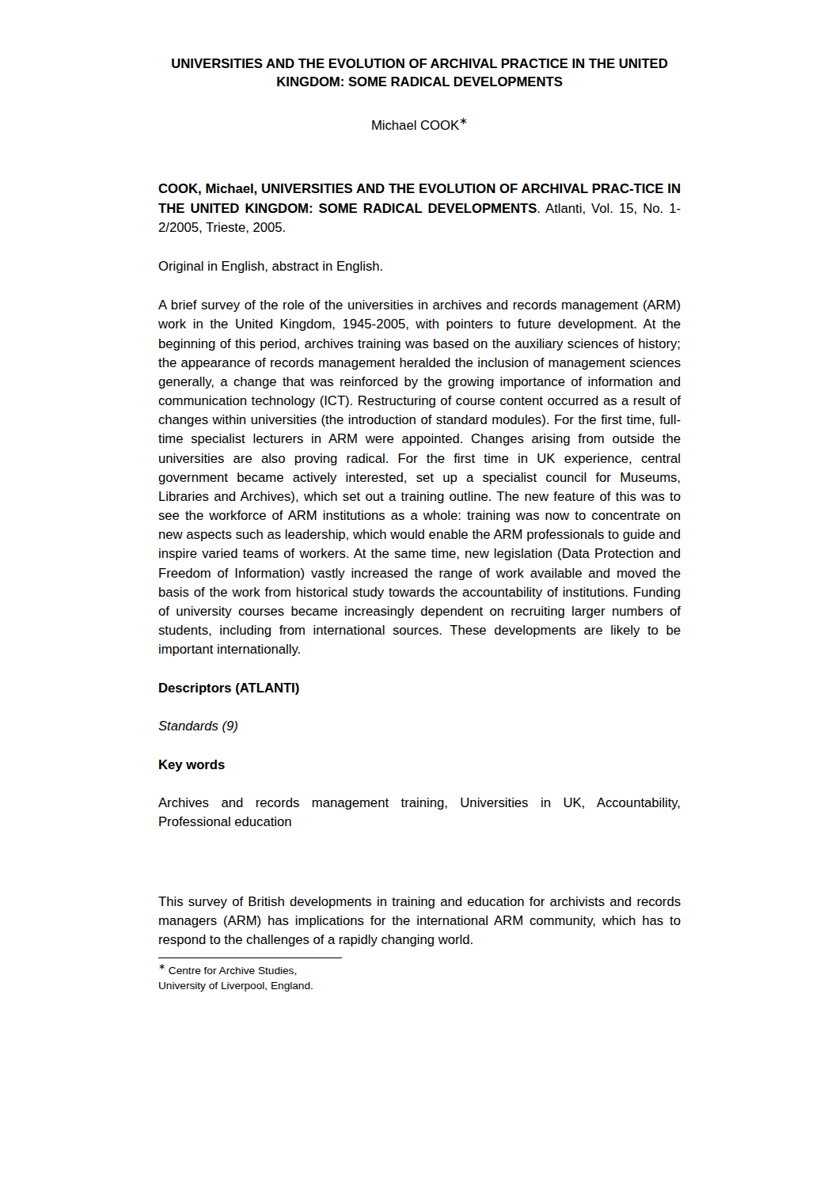Universities and the Evolution of Archival Practice in the United Kingdom: Some Radical Developments
Michael COOK∗
COOK, Michael, UNIVERSITIES AND THE EVOLUTION OF ARCHIVAL PRAC-TICE IN THE UNITED KINGDOM: SOME RADICAL DEVELOPMENTS. Atlanti, Vol. 15, No. 1-2/2005, Trieste, 2005.
Original in English, abstract in English.
A brief survey of the role of the universities in archives and records management (ARM) work in the United Kingdom, 1945-2005, with pointers to future development. At the beginning of this period, archives training was based on the auxiliary sciences of history; the appearance of records management heralded the inclusion of management sciences generally, a change that was reinforced by the growing importance of information and communication technology (ICT). Restructuring of course content occurred as a result of changes within universities (the introduction of standard modules). For the first time, full-time specialist lecturers in ARM were appointed. Changes arising from outside the universities are also proving radical. For the first time in UK experience, central government became actively interested, set up a specialist council for Museums, Libraries and Archives), which set out a training outline. The new feature of this was to see the workforce of ARM institutions as a whole: training was now to concentrate on new aspects such as leadership, which would enable the ARM professionals to guide and inspire varied teams of workers. At the same time, new legislation (Data Protection and Freedom of Information) vastly increased the range of work available and moved the basis of the work from historical study towards the accountability of institutions. Funding of university courses became increasingly dependent on recruiting larger numbers of students, including from international sources. These developments are likely to be important internationally.
Descriptors (ATLANTI)
Standards (9)
Key words
Archives and records management training, Universities in UK, Accountability, Professional education
This survey of British developments in training and education for archivists and records managers (ARM) has implications for the international ARM community, which has to respond to the challenges of a rapidly changing world.
∗ Centre for Archive Studies, University of Liverpool, England.